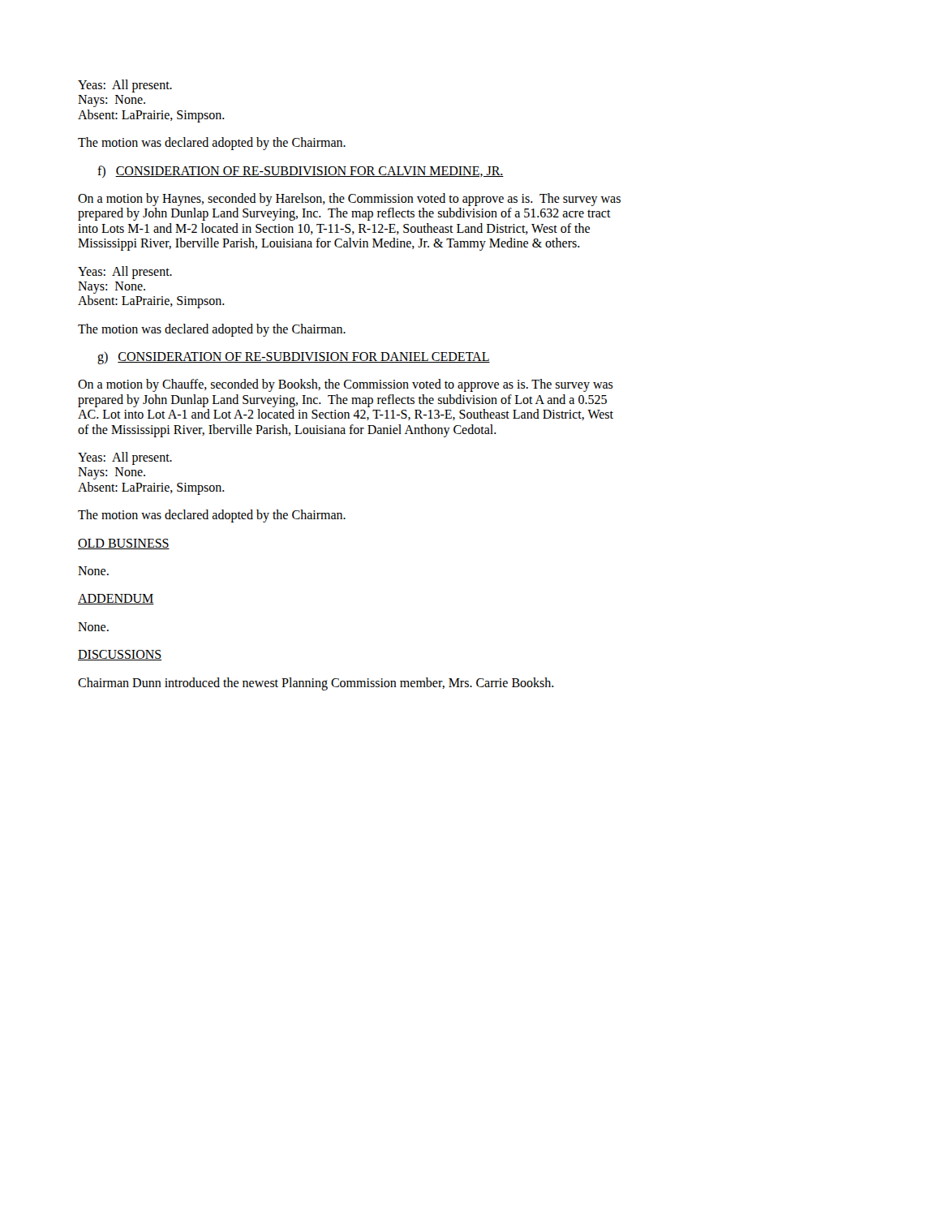Yeas: All present.
Nays: None.
Absent: LaPrairie, Simpson.
The motion was declared adopted by the Chairman.
f) CONSIDERATION OF RE-SUBDIVISION FOR CALVIN MEDINE, JR.
On a motion by Haynes, seconded by Harelson, the Commission voted to approve as is. The survey was prepared by John Dunlap Land Surveying, Inc. The map reflects the subdivision of a 51.632 acre tract into Lots M-1 and M-2 located in Section 10, T-11-S, R-12-E, Southeast Land District, West of the Mississippi River, Iberville Parish, Louisiana for Calvin Medine, Jr. & Tammy Medine & others.
Yeas: All present.
Nays: None.
Absent: LaPrairie, Simpson.
The motion was declared adopted by the Chairman.
g) CONSIDERATION OF RE-SUBDIVISION FOR DANIEL CEDETAL
On a motion by Chauffe, seconded by Booksh, the Commission voted to approve as is. The survey was prepared by John Dunlap Land Surveying, Inc. The map reflects the subdivision of Lot A and a 0.525 AC. Lot into Lot A-1 and Lot A-2 located in Section 42, T-11-S, R-13-E, Southeast Land District, West of the Mississippi River, Iberville Parish, Louisiana for Daniel Anthony Cedotal.
Yeas: All present.
Nays: None.
Absent: LaPrairie, Simpson.
The motion was declared adopted by the Chairman.
OLD BUSINESS
None.
ADDENDUM
None.
DISCUSSIONS
Chairman Dunn introduced the newest Planning Commission member, Mrs. Carrie Booksh.